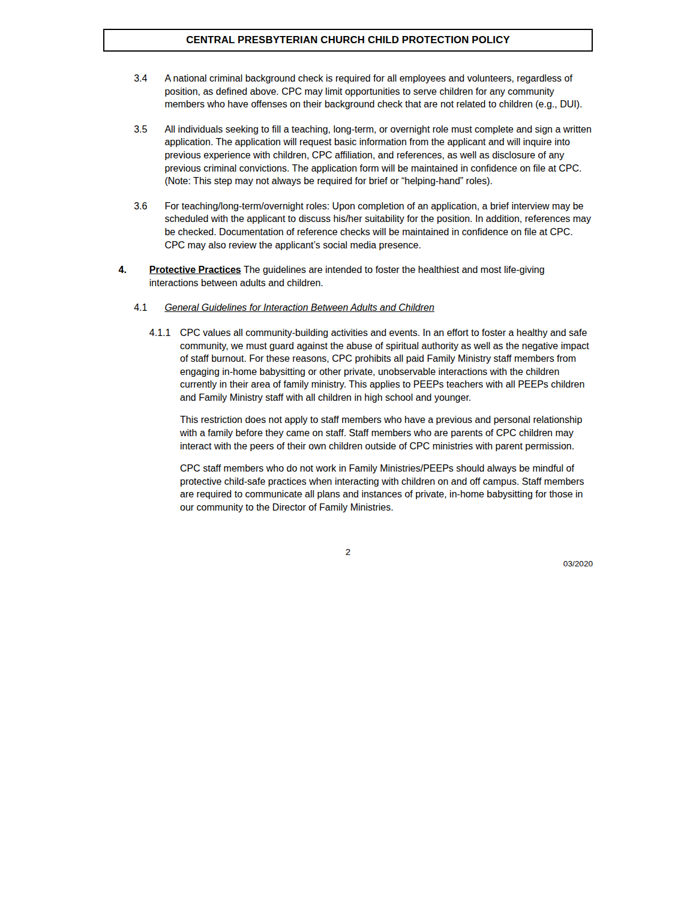CENTRAL PRESBYTERIAN CHURCH CHILD PROTECTION POLICY
3.4
A national criminal background check is required for all employees and volunteers, regardless of position, as defined above. CPC may limit opportunities to serve children for any community members who have offenses on their background check that are not related to children (e.g., DUI).
3.5
All individuals seeking to fill a teaching, long-term, or overnight role must complete and sign a written application. The application will request basic information from the applicant and will inquire into previous experience with children, CPC affiliation, and references, as well as disclosure of any previous criminal convictions. The application form will be maintained in confidence on file at CPC. (Note: This step may not always be required for brief or “helping-hand” roles).
3.6
For teaching/long-term/overnight roles: Upon completion of an application, a brief interview may be scheduled with the applicant to discuss his/her suitability for the position. In addition, references may be checked. Documentation of reference checks will be maintained in confidence on file at CPC. CPC may also review the applicant’s social media presence.
4.
Protective Practices The guidelines are intended to foster the healthiest and most life-giving interactions between adults and children.
4.1
General Guidelines for Interaction Between Adults and Children
4.1.1
CPC values all community-building activities and events. In an effort to foster a healthy and safe community, we must guard against the abuse of spiritual authority as well as the negative impact of staff burnout. For these reasons, CPC prohibits all paid Family Ministry staff members from engaging in-home babysitting or other private, unobservable interactions with the children currently in their area of family ministry. This applies to PEEPs teachers with all PEEPs children and Family Ministry staff with all children in high school and younger.
This restriction does not apply to staff members who have a previous and personal relationship with a family before they came on staff. Staff members who are parents of CPC children may interact with the peers of their own children outside of CPC ministries with parent permission.
CPC staff members who do not work in Family Ministries/PEEPs should always be mindful of protective child-safe practices when interacting with children on and off campus. Staff members are required to communicate all plans and instances of private, in-home babysitting for those in our community to the Director of Family Ministries.
2 03/2020